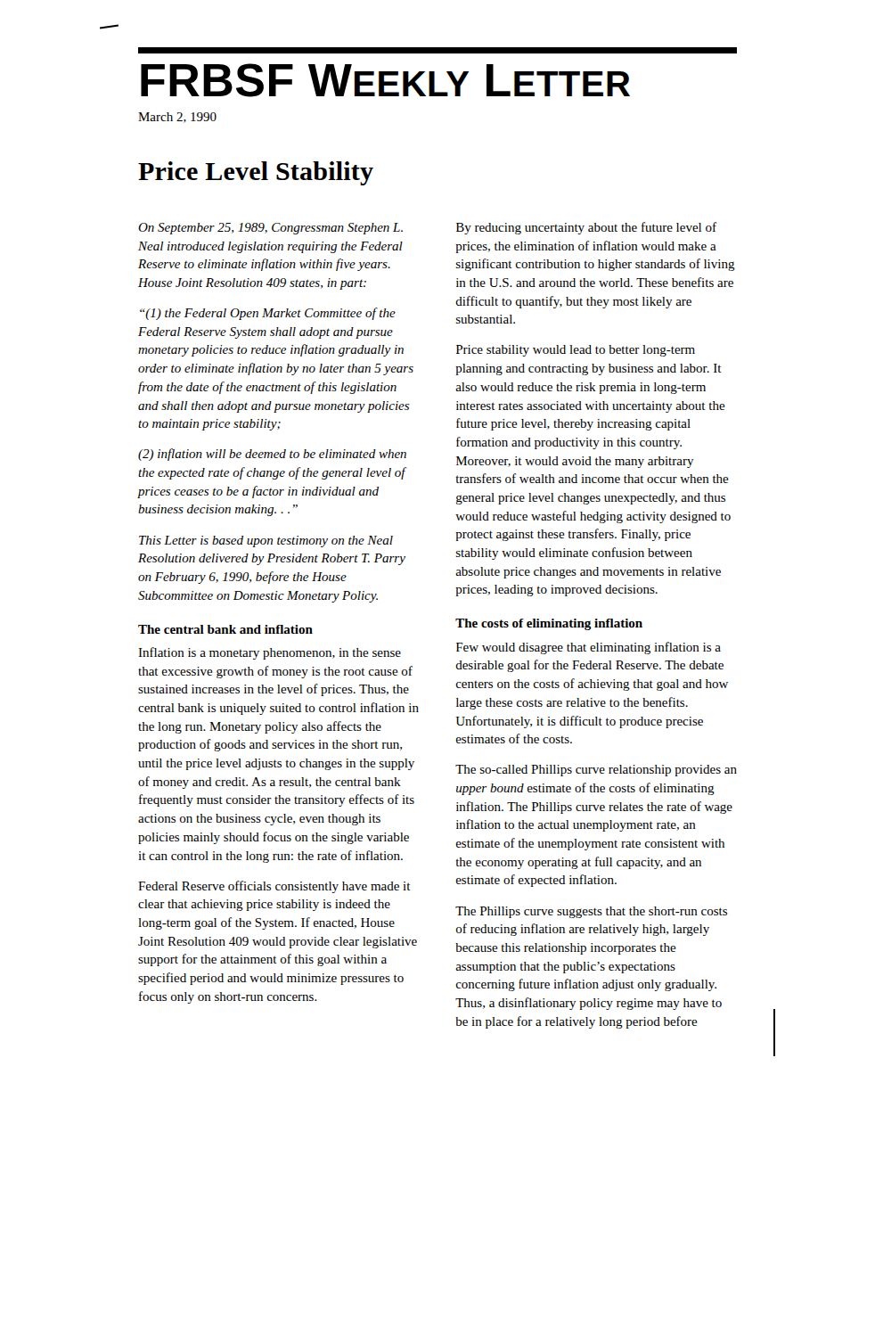FRBSF WEEKLY LETTER
March 2, 1990
Price Level Stability
On September 25, 1989, Congressman Stephen L. Neal introduced legislation requiring the Federal Reserve to eliminate inflation within five years. House Joint Resolution 409 states, in part:
“(1) the Federal Open Market Committee of the Federal Reserve System shall adopt and pursue monetary policies to reduce inflation gradually in order to eliminate inflation by no later than 5 years from the date of the enactment of this legislation and shall then adopt and pursue monetary policies to maintain price stability;
(2) inflation will be deemed to be eliminated when the expected rate of change of the general level of prices ceases to be a factor in individual and business decision making. . .”
This Letter is based upon testimony on the Neal Resolution delivered by President Robert T. Parry on February 6, 1990, before the House Subcommittee on Domestic Monetary Policy.
The central bank and inflation
Inflation is a monetary phenomenon, in the sense that excessive growth of money is the root cause of sustained increases in the level of prices. Thus, the central bank is uniquely suited to control inflation in the long run. Monetary policy also affects the production of goods and services in the short run, until the price level adjusts to changes in the supply of money and credit. As a result, the central bank frequently must consider the transitory effects of its actions on the business cycle, even though its policies mainly should focus on the single variable it can control in the long run: the rate of inflation.
Federal Reserve officials consistently have made it clear that achieving price stability is indeed the long-term goal of the System. If enacted, House Joint Resolution 409 would provide clear legislative support for the attainment of this goal within a specified period and would minimize pressures to focus only on short-run concerns.
By reducing uncertainty about the future level of prices, the elimination of inflation would make a significant contribution to higher standards of living in the U.S. and around the world. These benefits are difficult to quantify, but they most likely are substantial.
Price stability would lead to better long-term planning and contracting by business and labor. It also would reduce the risk premia in long-term interest rates associated with uncertainty about the future price level, thereby increasing capital formation and productivity in this country. Moreover, it would avoid the many arbitrary transfers of wealth and income that occur when the general price level changes unexpectedly, and thus would reduce wasteful hedging activity designed to protect against these transfers. Finally, price stability would eliminate confusion between absolute price changes and movements in relative prices, leading to improved decisions.
The costs of eliminating inflation
Few would disagree that eliminating inflation is a desirable goal for the Federal Reserve. The debate centers on the costs of achieving that goal and how large these costs are relative to the benefits. Unfortunately, it is difficult to produce precise estimates of the costs.
The so-called Phillips curve relationship provides an upper bound estimate of the costs of eliminating inflation. The Phillips curve relates the rate of wage inflation to the actual unemployment rate, an estimate of the unemployment rate consistent with the economy operating at full capacity, and an estimate of expected inflation.
The Phillips curve suggests that the short-run costs of reducing inflation are relatively high, largely because this relationship incorporates the assumption that the public’s expectations concerning future inflation adjust only gradually. Thus, a disinflationary policy regime may have to be in place for a relatively long period before